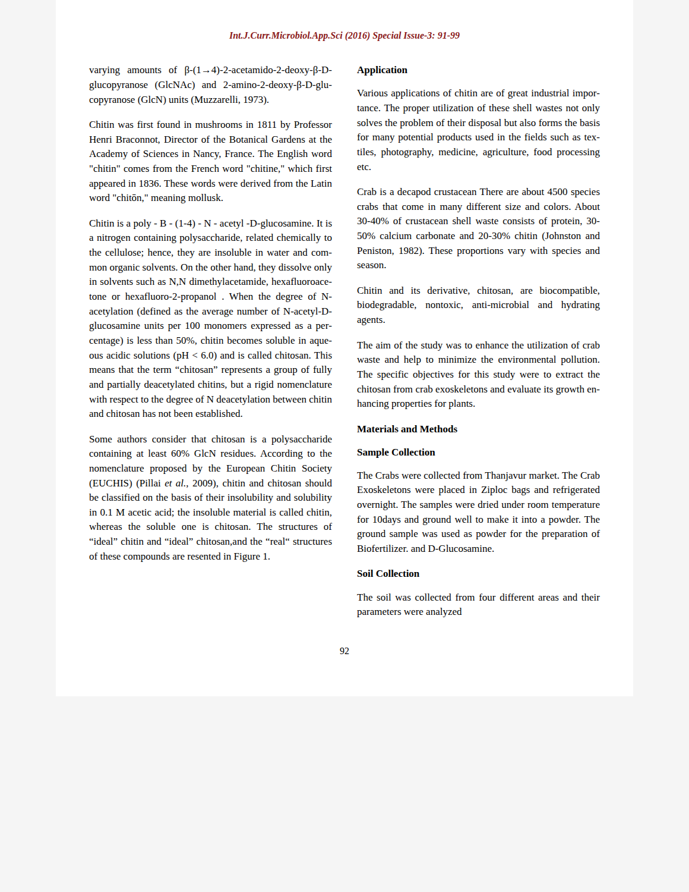Int.J.Curr.Microbiol.App.Sci (2016) Special Issue-3: 91-99
varying amounts of β-(1→4)-2-acetamido-2-deoxy-β-D-glucopyranose (GlcNAc) and 2-amino-2-deoxy-β-D-glucopyranose (GlcN) units (Muzzarelli, 1973).
Chitin was first found in mushrooms in 1811 by Professor Henri Braconnot, Director of the Botanical Gardens at the Academy of Sciences in Nancy, France. The English word "chitin" comes from the French word "chitine," which first appeared in 1836. These words were derived from the Latin word "chitōn," meaning mollusk.
Chitin is a poly - B - (1-4) - N - acetyl -D-glucosamine. It is a nitrogen containing polysaccharide, related chemically to the cellulose; hence, they are insoluble in water and common organic solvents. On the other hand, they dissolve only in solvents such as N,N dimethylacetamide, hexafluoroacetone or hexafluoro-2-propanol . When the degree of N-acetylation (defined as the average number of N-acetyl-D-glucosamine units per 100 monomers expressed as a percentage) is less than 50%, chitin becomes soluble in aqueous acidic solutions (pH < 6.0) and is called chitosan. This means that the term “chitosan” represents a group of fully and partially deacetylated chitins, but a rigid nomenclature with respect to the degree of N deacetylation between chitin and chitosan has not been established.
Some authors consider that chitosan is a polysaccharide containing at least 60% GlcN residues. According to the nomenclature proposed by the European Chitin Society (EUCHIS) (Pillai et al., 2009), chitin and chitosan should be classified on the basis of their insolubility and solubility in 0.1 M acetic acid; the insoluble material is called chitin, whereas the soluble one is chitosan. The structures of “ideal” chitin and “ideal” chitosan,and the “real“ structures of these compounds are resented in Figure 1.
Application
Various applications of chitin are of great industrial importance. The proper utilization of these shell wastes not only solves the problem of their disposal but also forms the basis for many potential products used in the fields such as textiles, photography, medicine, agriculture, food processing etc.
Crab is a decapod crustacean There are about 4500 species crabs that come in many different size and colors. About 30-40% of crustacean shell waste consists of protein, 30-50% calcium carbonate and 20-30% chitin (Johnston and Peniston, 1982). These proportions vary with species and season.
Chitin and its derivative, chitosan, are biocompatible, biodegradable, nontoxic, anti-microbial and hydrating agents.
The aim of the study was to enhance the utilization of crab waste and help to minimize the environmental pollution. The specific objectives for this study were to extract the chitosan from crab exoskeletons and evaluate its growth enhancing properties for plants.
Materials and Methods
Sample Collection
The Crabs were collected from Thanjavur market. The Crab Exoskeletons were placed in Ziploc bags and refrigerated overnight. The samples were dried under room temperature for 10days and ground well to make it into a powder. The ground sample was used as powder for the preparation of Biofertilizer. and D-Glucosamine.
Soil Collection
The soil was collected from four different areas and their parameters were analyzed
92